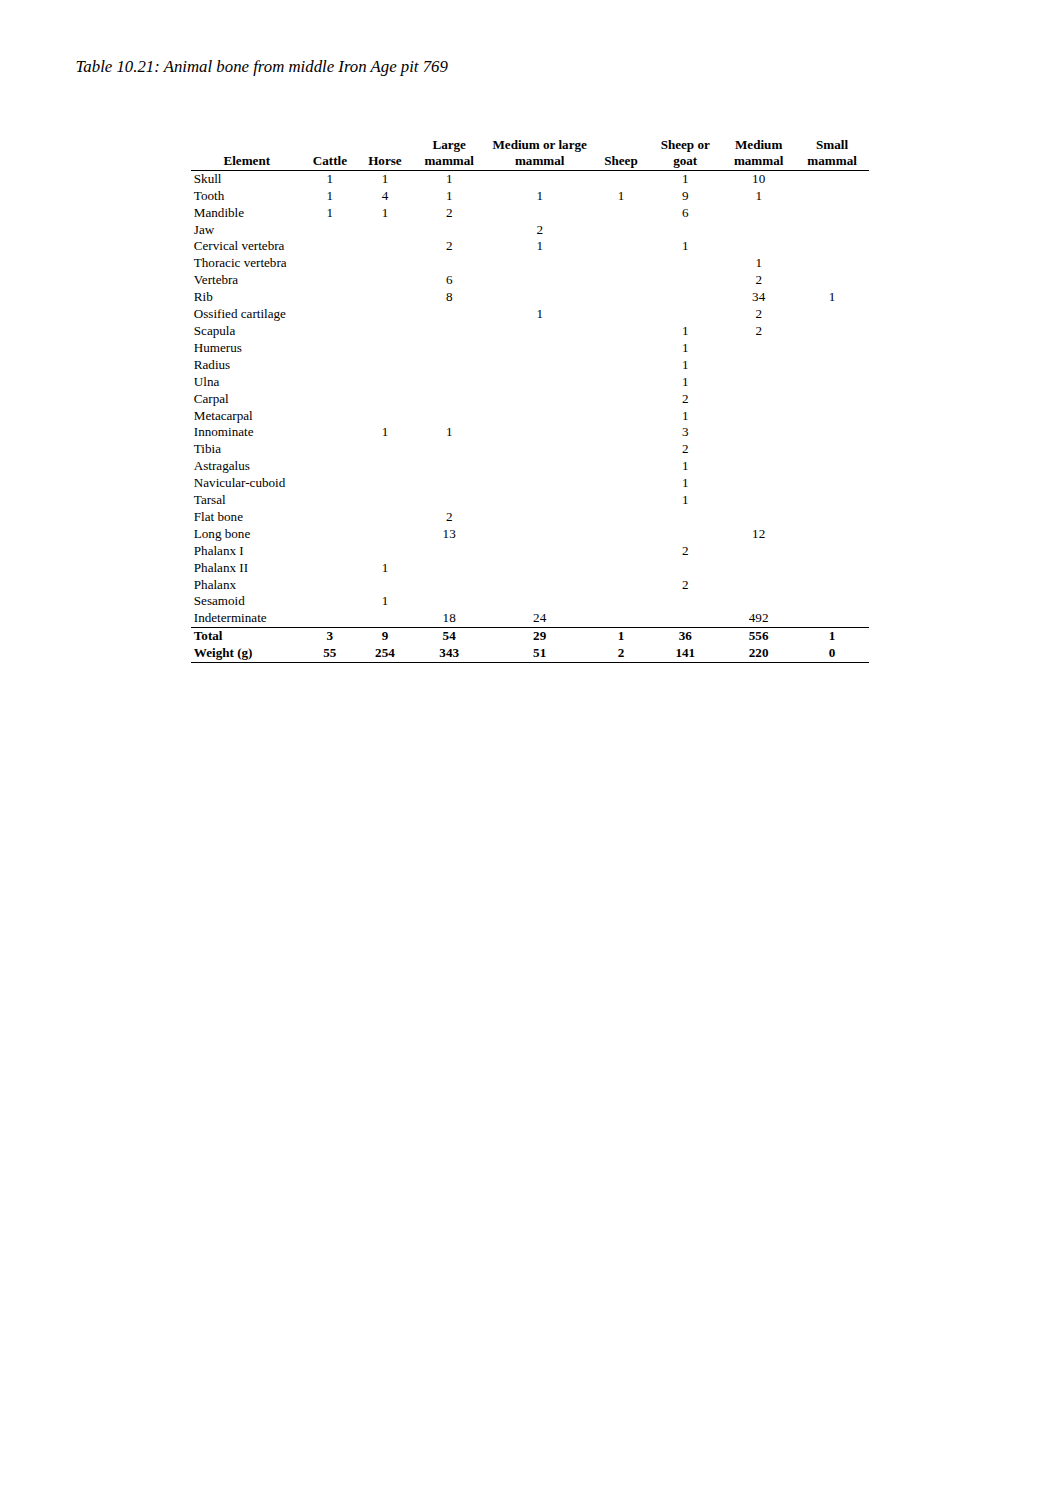Table 10.21: Animal bone from middle Iron Age pit 769
| Element | Cattle | Horse | Large mammal | Medium or large mammal | Sheep | Sheep or goat | Medium mammal | Small mammal |
| --- | --- | --- | --- | --- | --- | --- | --- | --- |
| Skull | 1 | 1 | 1 | | | 1 | 10 | |
| Tooth | 1 | 4 | 1 | 1 | 1 | 9 | 1 | |
| Mandible | 1 | 1 | 2 | | | 6 | | |
| Jaw | | | | 2 | | | | |
| Cervical vertebra | | | 2 | 1 | | 1 | | |
| Thoracic vertebra | | | | | | | 1 | |
| Vertebra | | | 6 | | | | 2 | |
| Rib | | | 8 | | | | 34 | 1 |
| Ossified cartilage | | | | 1 | | | 2 | |
| Scapula | | | | | | 1 | 2 | |
| Humerus | | | | | | 1 | | |
| Radius | | | | | | 1 | | |
| Ulna | | | | | | 1 | | |
| Carpal | | | | | | 2 | | |
| Metacarpal | | | | | | 1 | | |
| Innominate | | 1 | 1 | | | 3 | | |
| Tibia | | | | | | 2 | | |
| Astragalus | | | | | | 1 | | |
| Navicular-cuboid | | | | | | 1 | | |
| Tarsal | | | | | | 1 | | |
| Flat bone | | | 2 | | | | | |
| Long bone | | | 13 | | | | 12 | |
| Phalanx I | | | | | | 2 | | |
| Phalanx II | | 1 | | | | | | |
| Phalanx | | | | | | 2 | | |
| Sesamoid | | 1 | | | | | | |
| Indeterminate | | | 18 | 24 | | | 492 | |
| Total | 3 | 9 | 54 | 29 | 1 | 36 | 556 | 1 |
| Weight (g) | 55 | 254 | 343 | 51 | 2 | 141 | 220 | 0 |